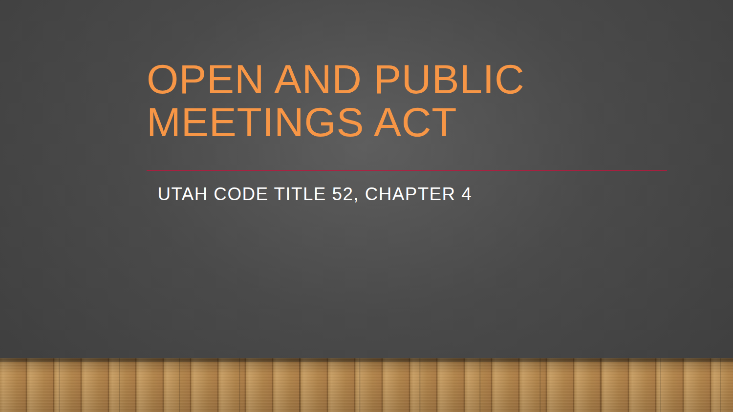Open and Public Meetings Act
Utah Code Title 52, Chapter 4